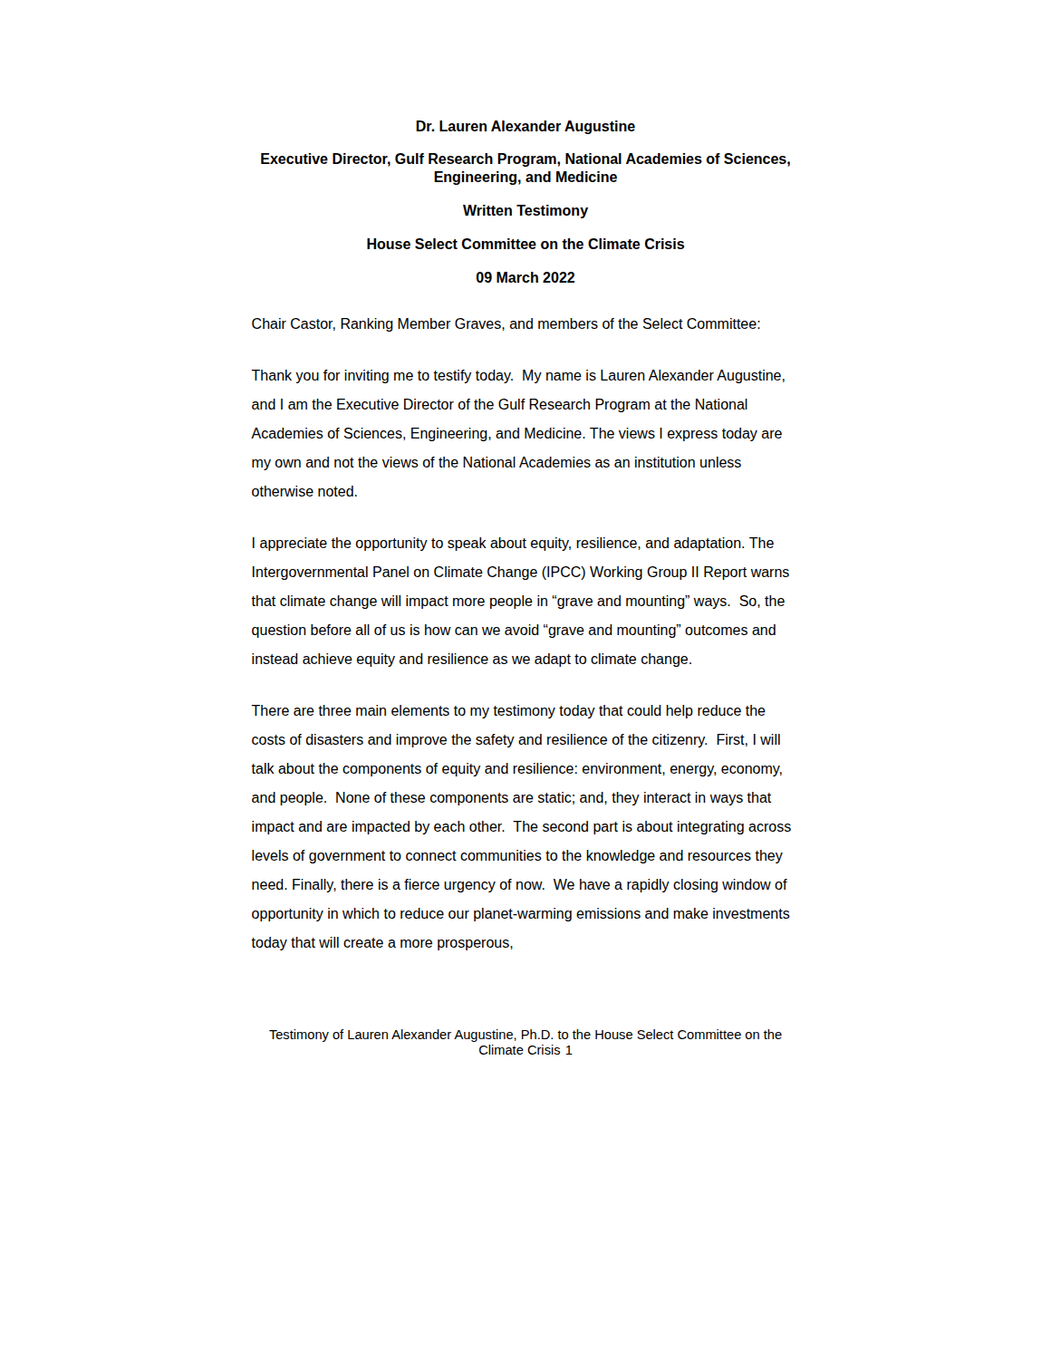Dr. Lauren Alexander Augustine
Executive Director, Gulf Research Program, National Academies of Sciences, Engineering, and Medicine
Written Testimony
House Select Committee on the Climate Crisis
09 March 2022
Chair Castor, Ranking Member Graves, and members of the Select Committee:
Thank you for inviting me to testify today. My name is Lauren Alexander Augustine, and I am the Executive Director of the Gulf Research Program at the National Academies of Sciences, Engineering, and Medicine. The views I express today are my own and not the views of the National Academies as an institution unless otherwise noted.
I appreciate the opportunity to speak about equity, resilience, and adaptation. The Intergovernmental Panel on Climate Change (IPCC) Working Group II Report warns that climate change will impact more people in “grave and mounting” ways. So, the question before all of us is how can we avoid “grave and mounting” outcomes and instead achieve equity and resilience as we adapt to climate change.
There are three main elements to my testimony today that could help reduce the costs of disasters and improve the safety and resilience of the citizenry. First, I will talk about the components of equity and resilience: environment, energy, economy, and people. None of these components are static; and, they interact in ways that impact and are impacted by each other. The second part is about integrating across levels of government to connect communities to the knowledge and resources they need. Finally, there is a fierce urgency of now. We have a rapidly closing window of opportunity in which to reduce our planet-warming emissions and make investments today that will create a more prosperous,
Testimony of Lauren Alexander Augustine, Ph.D. to the House Select Committee on the Climate Crisis1